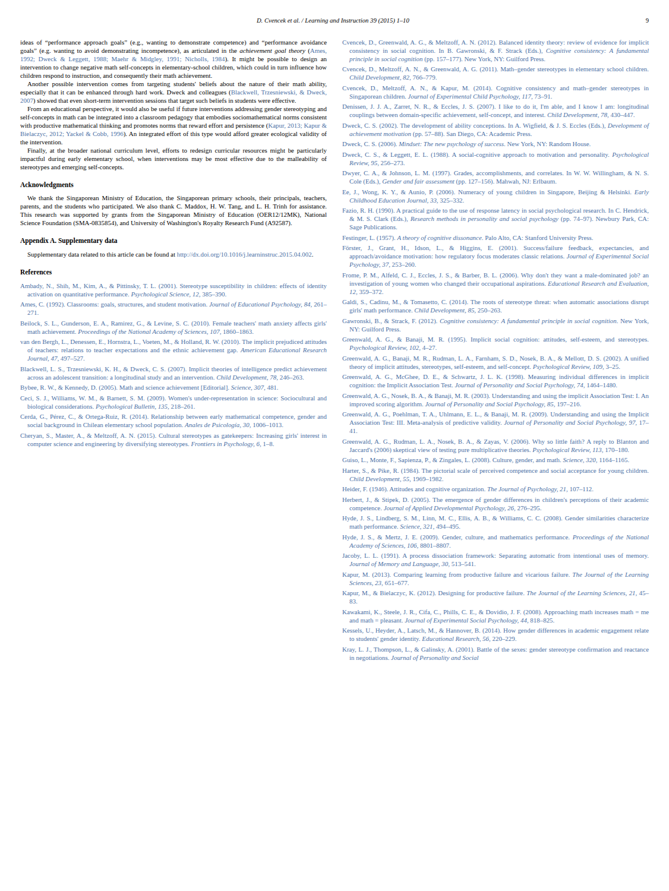D. Cvencek et al. / Learning and Instruction 39 (2015) 1–10
9
ideas of “performance approach goals” (e.g., wanting to demonstrate competence) and “performance avoidance goals” (e.g. wanting to avoid demonstrating incompetence), as articulated in the achievement goal theory (Ames, 1992; Dweck & Leggett, 1988; Maehr & Midgley, 1991; Nicholls, 1984). It might be possible to design an intervention to change negative math self-concepts in elementary-school children, which could in turn influence how children respond to instruction, and consequently their math achievement.
Another possible intervention comes from targeting students' beliefs about the nature of their math ability, especially that it can be enhanced through hard work. Dweck and colleagues (Blackwell, Trzesniewski, & Dweck, 2007) showed that even short-term intervention sessions that target such beliefs in students were effective.
From an educational perspective, it would also be useful if future interventions addressing gender stereotyping and self-concepts in math can be integrated into a classroom pedagogy that embodies sociomathematical norms consistent with productive mathematical thinking and promotes norms that reward effort and persistence (Kapur, 2013; Kapur & Bielaczyc, 2012; Yackel & Cobb, 1996). An integrated effort of this type would afford greater ecological validity of the intervention.
Finally, at the broader national curriculum level, efforts to redesign curricular resources might be particularly impactful during early elementary school, when interventions may be most effective due to the malleability of stereotypes and emerging self-concepts.
Acknowledgments
We thank the Singaporean Ministry of Education, the Singaporean primary schools, their principals, teachers, parents, and the students who participated. We also thank C. Maddox, H. W. Tang, and L. H. Trinh for assistance. This research was supported by grants from the Singaporean Ministry of Education (OER12/12MK), National Science Foundation (SMA-0835854), and University of Washington's Royalty Research Fund (A92587).
Appendix A. Supplementary data
Supplementary data related to this article can be found at http://dx.doi.org/10.1016/j.learninstruc.2015.04.002.
References
Ambady, N., Shih, M., Kim, A., & Pittinsky, T. L. (2001). Stereotype susceptibility in children: effects of identity activation on quantitative performance. Psychological Science, 12, 385–390.
Ames, C. (1992). Classrooms: goals, structures, and student motivation. Journal of Educational Psychology, 84, 261–271.
Beilock, S. L., Gunderson, E. A., Ramirez, G., & Levine, S. C. (2010). Female teachers' math anxiety affects girls' math achievement. Proceedings of the National Academy of Sciences, 107, 1860–1863.
van den Bergh, L., Denessen, E., Hornstra, L., Voeten, M., & Holland, R. W. (2010). The implicit prejudiced attitudes of teachers: relations to teacher expectations and the ethnic achievement gap. American Educational Research Journal, 47, 497–527.
Blackwell, L. S., Trzesniewski, K. H., & Dweck, C. S. (2007). Implicit theories of intelligence predict achievement across an adolescent transition: a longitudinal study and an intervention. Child Development, 78, 246–263.
Bybee, R. W., & Kennedy, D. (2005). Math and science achievement [Editorial]. Science, 307, 481.
Ceci, S. J., Williams, W. M., & Barnett, S. M. (2009). Women's under-representation in science: Sociocultural and biological considerations. Psychological Bulletin, 135, 218–261.
Cerda, G., Pérez, C., & Ortega-Ruiz, R. (2014). Relationship between early mathematical competence, gender and social background in Chilean elementary school population. Anales de Psicología, 30, 1006–1013.
Cheryan, S., Master, A., & Meltzoff, A. N. (2015). Cultural stereotypes as gatekeepers: Increasing girls' interest in computer science and engineering by diversifying stereotypes. Frontiers in Psychology, 6, 1–8.
Cvencek, D., Greenwald, A. G., & Meltzoff, A. N. (2012). Balanced identity theory: review of evidence for implicit consistency in social cognition. In B. Gawronski, & F. Strack (Eds.), Cognitive consistency: A fundamental principle in social cognition (pp. 157–177). New York, NY: Guilford Press.
Cvencek, D., Meltzoff, A. N., & Greenwald, A. G. (2011). Math–gender stereotypes in elementary school children. Child Development, 82, 766–779.
Cvencek, D., Meltzoff, A. N., & Kapur, M. (2014). Cognitive consistency and math–gender stereotypes in Singaporean children. Journal of Experimental Child Psychology, 117, 73–91.
Denissen, J. J. A., Zarret, N. R., & Eccles, J. S. (2007). I like to do it, I'm able, and I know I am: longitudinal couplings between domain-specific achievement, self-concept, and interest. Child Development, 78, 430–447.
Dweck, C. S. (2002). The development of ability conceptions. In A. Wigfield, & J. S. Eccles (Eds.), Development of achievement motivation (pp. 57–88). San Diego, CA: Academic Press.
Dweck, C. S. (2006). Mindset: The new psychology of success. New York, NY: Random House.
Dweck, C. S., & Leggett, E. L. (1988). A social-cognitive approach to motivation and personality. Psychological Review, 95, 256–273.
Dwyer, C. A., & Johnson, L. M. (1997). Grades, accomplishments, and correlates. In W. W. Willingham, & N. S. Cole (Eds.), Gender and fair assessment (pp. 127–156). Mahwah, NJ: Erlbaum.
Ee, J., Wong, K. Y., & Aunio, P. (2006). Numeracy of young children in Singapore, Beijing & Helsinki. Early Childhood Education Journal, 33, 325–332.
Fazio, R. H. (1990). A practical guide to the use of response latency in social psychological research. In C. Hendrick, & M. S. Clark (Eds.), Research methods in personality and social psychology (pp. 74–97). Newbury Park, CA: Sage Publications.
Festinger, L. (1957). A theory of cognitive dissonance. Palo Alto, CA: Stanford University Press.
Förster, J., Grant, H., Idson, L., & Higgins, E. (2001). Success/failure feedback, expectancies, and approach/avoidance motivation: how regulatory focus moderates classic relations. Journal of Experimental Social Psychology, 37, 253–260.
Frome, P. M., Alfeld, C. J., Eccles, J. S., & Barber, B. L. (2006). Why don't they want a male-dominated job? an investigation of young women who changed their occupational aspirations. Educational Research and Evaluation, 12, 359–372.
Galdi, S., Cadinu, M., & Tomasetto, C. (2014). The roots of stereotype threat: when automatic associations disrupt girls' math performance. Child Development, 85, 250–263.
Gawronski, B., & Strack, F. (2012). Cognitive consistency: A fundamental principle in social cognition. New York, NY: Guilford Press.
Greenwald, A. G., & Banaji, M. R. (1995). Implicit social cognition: attitudes, self-esteem, and stereotypes. Psychological Review, 102, 4–27.
Greenwald, A. G., Banaji, M. R., Rudman, L. A., Farnham, S. D., Nosek, B. A., & Mellott, D. S. (2002). A unified theory of implicit attitudes, stereotypes, self-esteem, and self-concept. Psychological Review, 109, 3–25.
Greenwald, A. G., McGhee, D. E., & Schwartz, J. L. K. (1998). Measuring individual differences in implicit cognition: the Implicit Association Test. Journal of Personality and Social Psychology, 74, 1464–1480.
Greenwald, A. G., Nosek, B. A., & Banaji, M. R. (2003). Understanding and using the implicit Association Test: I. An improved scoring algorithm. Journal of Personality and Social Psychology, 85, 197–216.
Greenwald, A. G., Poehlman, T. A., Uhlmann, E. L., & Banaji, M. R. (2009). Understanding and using the Implicit Association Test: III. Meta-analysis of predictive validity. Journal of Personality and Social Psychology, 97, 17–41.
Greenwald, A. G., Rudman, L. A., Nosek, B. A., & Zayas, V. (2006). Why so little faith? A reply to Blanton and Jaccard's (2006) skeptical view of testing pure multiplicative theories. Psychological Review, 113, 170–180.
Guiso, L., Monte, F., Sapienza, P., & Zingales, L. (2008). Culture, gender, and math. Science, 320, 1164–1165.
Harter, S., & Pike, R. (1984). The pictorial scale of perceived competence and social acceptance for young children. Child Development, 55, 1969–1982.
Heider, F. (1946). Attitudes and cognitive organization. The Journal of Psychology, 21, 107–112.
Herbert, J., & Stipek, D. (2005). The emergence of gender differences in children's perceptions of their academic competence. Journal of Applied Developmental Psychology, 26, 276–295.
Hyde, J. S., Lindberg, S. M., Linn, M. C., Ellis, A. B., & Williams, C. C. (2008). Gender similarities characterize math performance. Science, 321, 494–495.
Hyde, J. S., & Mertz, J. E. (2009). Gender, culture, and mathematics performance. Proceedings of the National Academy of Sciences, 106, 8801–8807.
Jacoby, L. L. (1991). A process dissociation framework: Separating automatic from intentional uses of memory. Journal of Memory and Language, 30, 513–541.
Kapur, M. (2013). Comparing learning from productive failure and vicarious failure. The Journal of the Learning Sciences, 23, 651–677.
Kapur, M., & Bielaczyc, K. (2012). Designing for productive failure. The Journal of the Learning Sciences, 21, 45–83.
Kawakami, K., Steele, J. R., Cifa, C., Phills, C. E., & Dovidio, J. F. (2008). Approaching math increases math = me and math = pleasant. Journal of Experimental Social Psychology, 44, 818–825.
Kessels, U., Heyder, A., Latsch, M., & Hannover, B. (2014). How gender differences in academic engagement relate to students' gender identity. Educational Research, 56, 220–229.
Kray, L. J., Thompson, L., & Galinsky, A. (2001). Battle of the sexes: gender stereotype confirmation and reactance in negotiations. Journal of Personality and Social